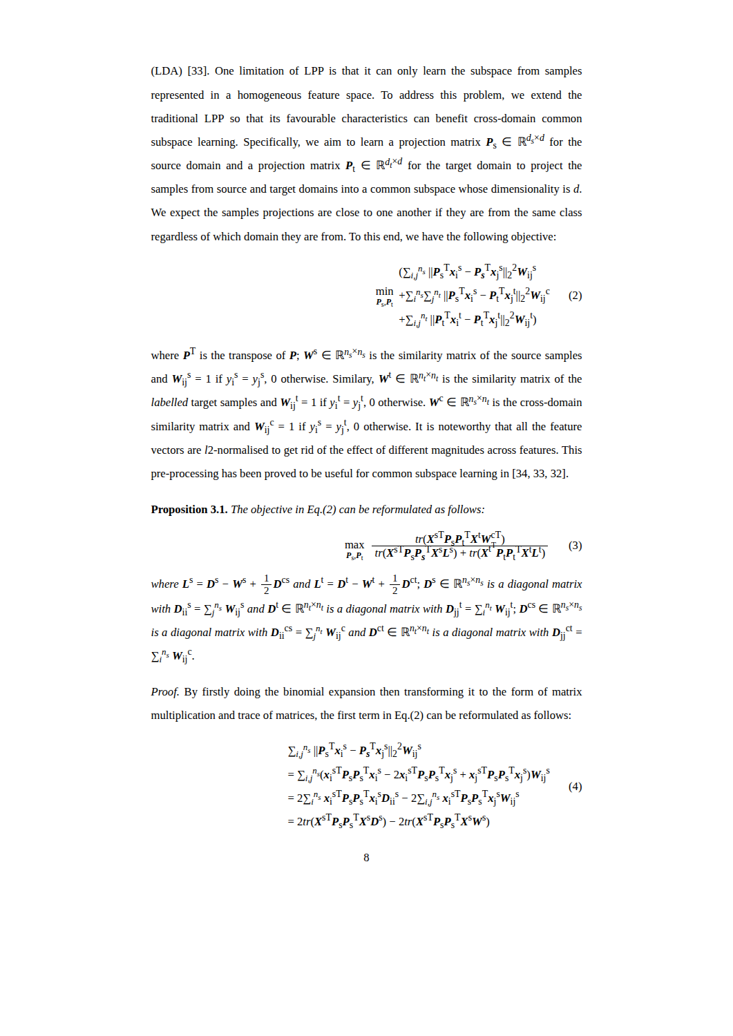(LDA) [33]. One limitation of LPP is that it can only learn the subspace from samples represented in a homogeneous feature space. To address this problem, we extend the traditional LPP so that its favourable characteristics can benefit cross-domain common subspace learning. Specifically, we aim to learn a projection matrix Ps ∈ ℝds×d for the source domain and a projection matrix Pt ∈ ℝdt×d for the target domain to project the samples from source and target domains into a common subspace whose dimensionality is d. We expect the samples projections are close to one another if they are from the same class regardless of which domain they are from. To this end, we have the following objective:
min Ps,Pt
(∑i,jns ||PsTxis − PsTxjs||22Wijs
+∑ins∑jnt ||PsTxis − PtTxjt||22Wijc
+∑i,jnt ||PtTxit − PtTxjt||22Wijt)
(2)
where PT is the transpose of P; Ws ∈ ℝns×ns is the similarity matrix of the source samples and Wijs = 1 if yis = yjs, 0 otherwise. Similary, Wt ∈ ℝnt×nt is the similarity matrix of the labelled target samples and Wijt = 1 if yit = yjt, 0 otherwise. Wc ∈ ℝns×nt is the cross-domain similarity matrix and Wijc = 1 if yis = yjt, 0 otherwise. It is noteworthy that all the feature vectors are l2-normalised to get rid of the effect of different magnitudes across features. This pre-processing has been proved to be useful for common subspace learning in [34, 33, 32].
Proposition 3.1. The objective in Eq.(2) can be reformulated as follows:
max Ps,Pt tr(XsTPsPtTXtWcT) tr(XsTPsPsTXsLs) + tr(XtTPtPtTXtLt)
(3)
where Ls = Ds − Ws + 12 Dcs and Lt = Dt − Wt + 12 Dct; Ds ∈ ℝns×ns is a diagonal matrix with Diis = ∑jns Wijs and Dt ∈ ℝnt×nt is a diagonal matrix with Djjt = ∑int Wijt; Dcs ∈ ℝns×ns is a diagonal matrix with Diics = ∑jnt Wijc and Dct ∈ ℝnt×nt is a diagonal matrix with Djjct = ∑ins Wijc.
Proof. By firstly doing the binomial expansion then transforming it to the form of matrix multiplication and trace of matrices, the first term in Eq.(2) can be reformulated as follows:
∑i,jns ||PsTxis − PsTxjs||22Wijs
= ∑i,jns(xisTPsPsTxis − 2xisTPsPsTxjs + xjsTPsPsTxjs)Wijs
= 2∑ins xisTPsPsTxisDiis − 2∑i,jns xisTPsPsTxjsWijs
= 2tr(XsTPsPsTXsDs) − 2tr(XsTPsPsTXsWs)
(4)
8